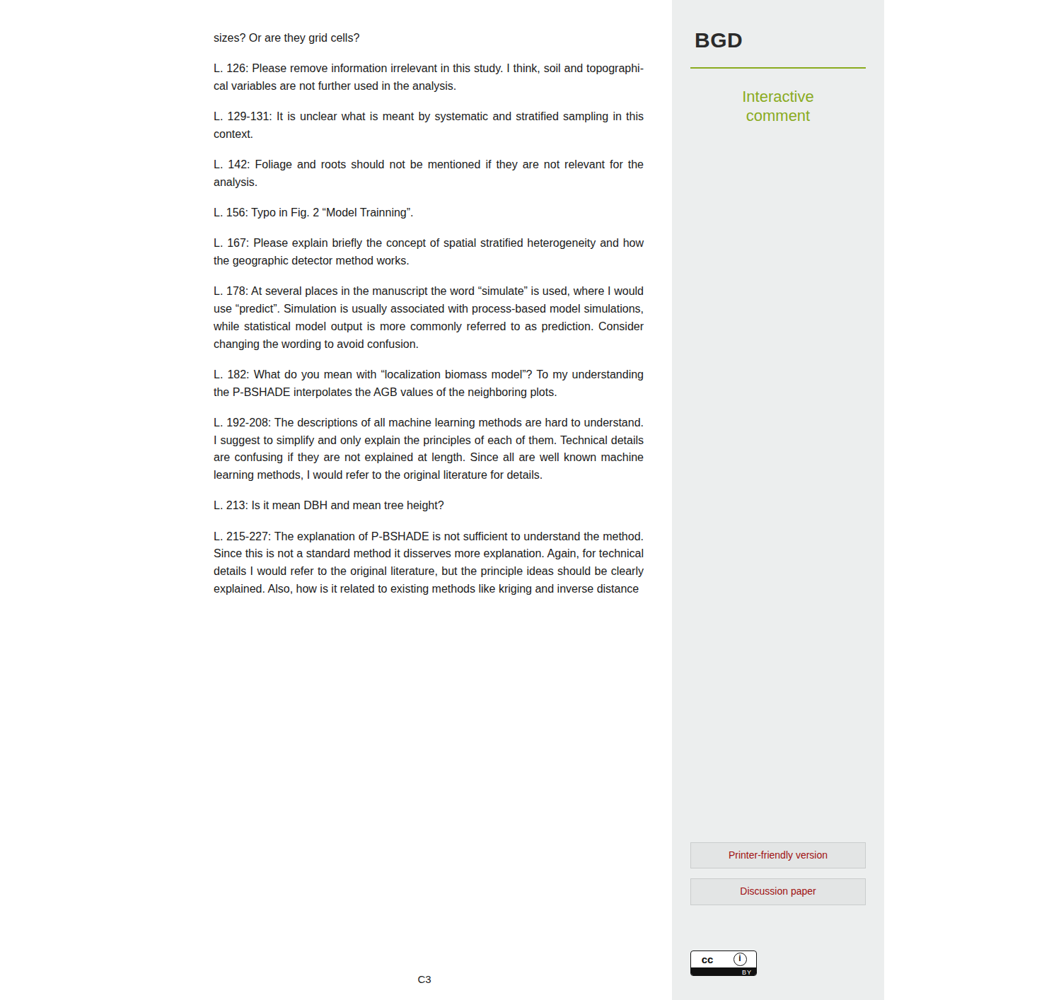sizes? Or are they grid cells?
L. 126: Please remove information irrelevant in this study. I think, soil and topographical variables are not further used in the analysis.
L. 129-131: It is unclear what is meant by systematic and stratified sampling in this context.
L. 142: Foliage and roots should not be mentioned if they are not relevant for the analysis.
L. 156: Typo in Fig. 2 “Model Trainning”.
L. 167: Please explain briefly the concept of spatial stratified heterogeneity and how the geographic detector method works.
L. 178: At several places in the manuscript the word “simulate” is used, where I would use “predict”. Simulation is usually associated with process-based model simulations, while statistical model output is more commonly referred to as prediction. Consider changing the wording to avoid confusion.
L. 182: What do you mean with “localization biomass model”? To my understanding the P-BSHADE interpolates the AGB values of the neighboring plots.
L. 192-208: The descriptions of all machine learning methods are hard to understand. I suggest to simplify and only explain the principles of each of them. Technical details are confusing if they are not explained at length. Since all are well known machine learning methods, I would refer to the original literature for details.
L. 213: Is it mean DBH and mean tree height?
L. 215-227: The explanation of P-BSHADE is not sufficient to understand the method. Since this is not a standard method it disserves more explanation. Again, for technical details I would refer to the original literature, but the principle ideas should be clearly explained. Also, how is it related to existing methods like kriging and inverse distance
BGD
Interactive
comment
Printer-friendly version Discussion paper
cc
i
BY
C3